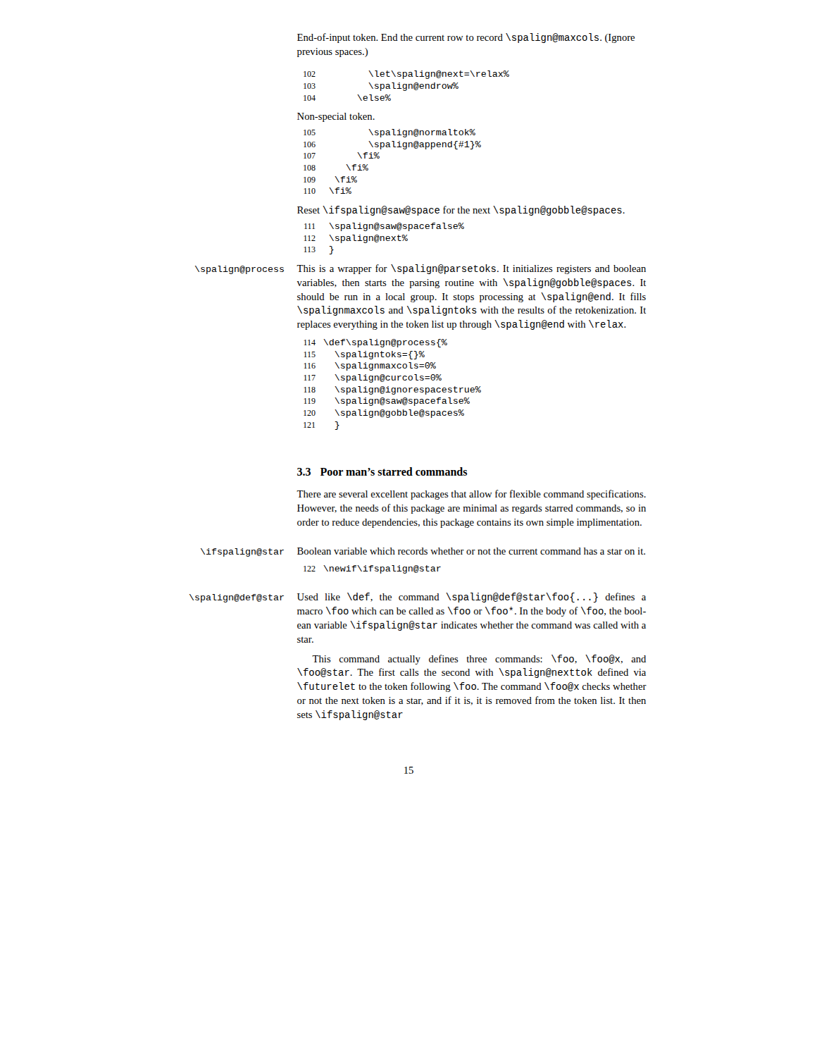End-of-input token. End the current row to record \spalign@maxcols. (Ignore previous spaces.)
102 \let\spalign@next=\relax%
103 \spalign@endrow%
104 \else%
Non-special token.
105 \spalign@normaltok%
106 \spalign@append{#1}%
107 \fi%
108 \fi%
109 \fi%
110 \fi%
Reset \ifspalign@saw@space for the next \spalign@gobble@spaces.
111 \spalign@saw@spacefalse%
112 \spalign@next%
113 }
\spalign@process
This is a wrapper for \spalign@parsetoks. It initializes registers and boolean variables, then starts the parsing routine with \spalign@gobble@spaces. It should be run in a local group. It stops processing at \spalign@end. It fills \spalignmaxcols and \spaligntoks with the results of the retokenization. It replaces everything in the token list up through \spalign@end with \relax.
114\def\spalign@process{%
115 \spaligntoks={}%
116 \spalignmaxcols=0%
117 \spalign@curcols=0%
118 \spalign@ignorespacestrue%
119 \spalign@saw@spacefalse%
120 \spalign@gobble@spaces%
121 }
3.3 Poor man’s starred commands
There are several excellent packages that allow for flexible command specifications. However, the needs of this package are minimal as regards starred commands, so in order to reduce dependencies, this package contains its own simple implimentation.
\ifspalign@star
Boolean variable which records whether or not the current command has a star on it.
122\newif\ifspalign@star
\spalign@def@star
Used like \def, the command \spalign@def@star\foo{...} defines a macro \foo which can be called as \foo or \foo*. In the body of \foo, the boolean variable \ifspalign@star indicates whether the command was called with a star.
This command actually defines three commands: \foo, \foo@x, and \foo@star. The first calls the second with \spalign@nexttok defined via \futurelet to the token following \foo. The command \foo@x checks whether or not the next token is a star, and if it is, it is removed from the token list. It then sets \ifspalign@star
15